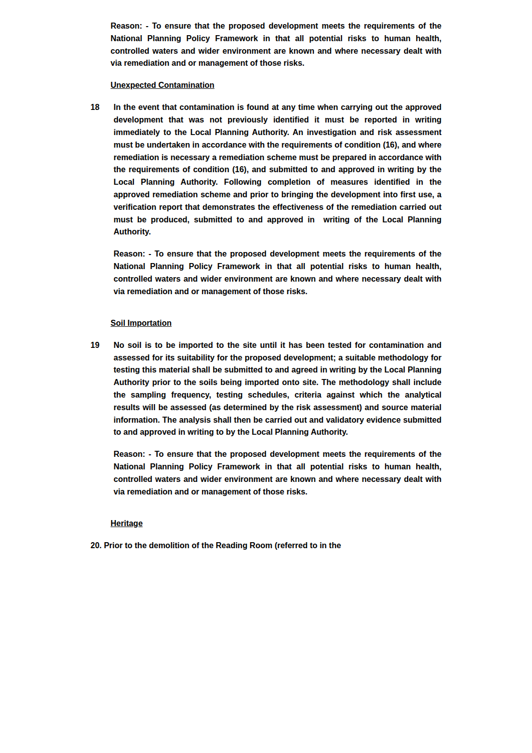Reason: - To ensure that the proposed development meets the requirements of the National Planning Policy Framework in that all potential risks to human health, controlled waters and wider environment are known and where necessary dealt with via remediation and or management of those risks.
Unexpected Contamination
18
In the event that contamination is found at any time when carrying out the approved development that was not previously identified it must be reported in writing immediately to the Local Planning Authority. An investigation and risk assessment must be undertaken in accordance with the requirements of condition (16), and where remediation is necessary a remediation scheme must be prepared in accordance with the requirements of condition (16), and submitted to and approved in writing by the Local Planning Authority. Following completion of measures identified in the approved remediation scheme and prior to bringing the development into first use, a verification report that demonstrates the effectiveness of the remediation carried out must be produced, submitted to and approved in writing of the Local Planning Authority.
Reason: - To ensure that the proposed development meets the requirements of the National Planning Policy Framework in that all potential risks to human health, controlled waters and wider environment are known and where necessary dealt with via remediation and or management of those risks.
Soil Importation
19
No soil is to be imported to the site until it has been tested for contamination and assessed for its suitability for the proposed development; a suitable methodology for testing this material shall be submitted to and agreed in writing by the Local Planning Authority prior to the soils being imported onto site. The methodology shall include the sampling frequency, testing schedules, criteria against which the analytical results will be assessed (as determined by the risk assessment) and source material information. The analysis shall then be carried out and validatory evidence submitted to and approved in writing to by the Local Planning Authority.
Reason: - To ensure that the proposed development meets the requirements of the National Planning Policy Framework in that all potential risks to human health, controlled waters and wider environment are known and where necessary dealt with via remediation and or management of those risks.
Heritage
20. Prior to the demolition of the Reading Room (referred to in the